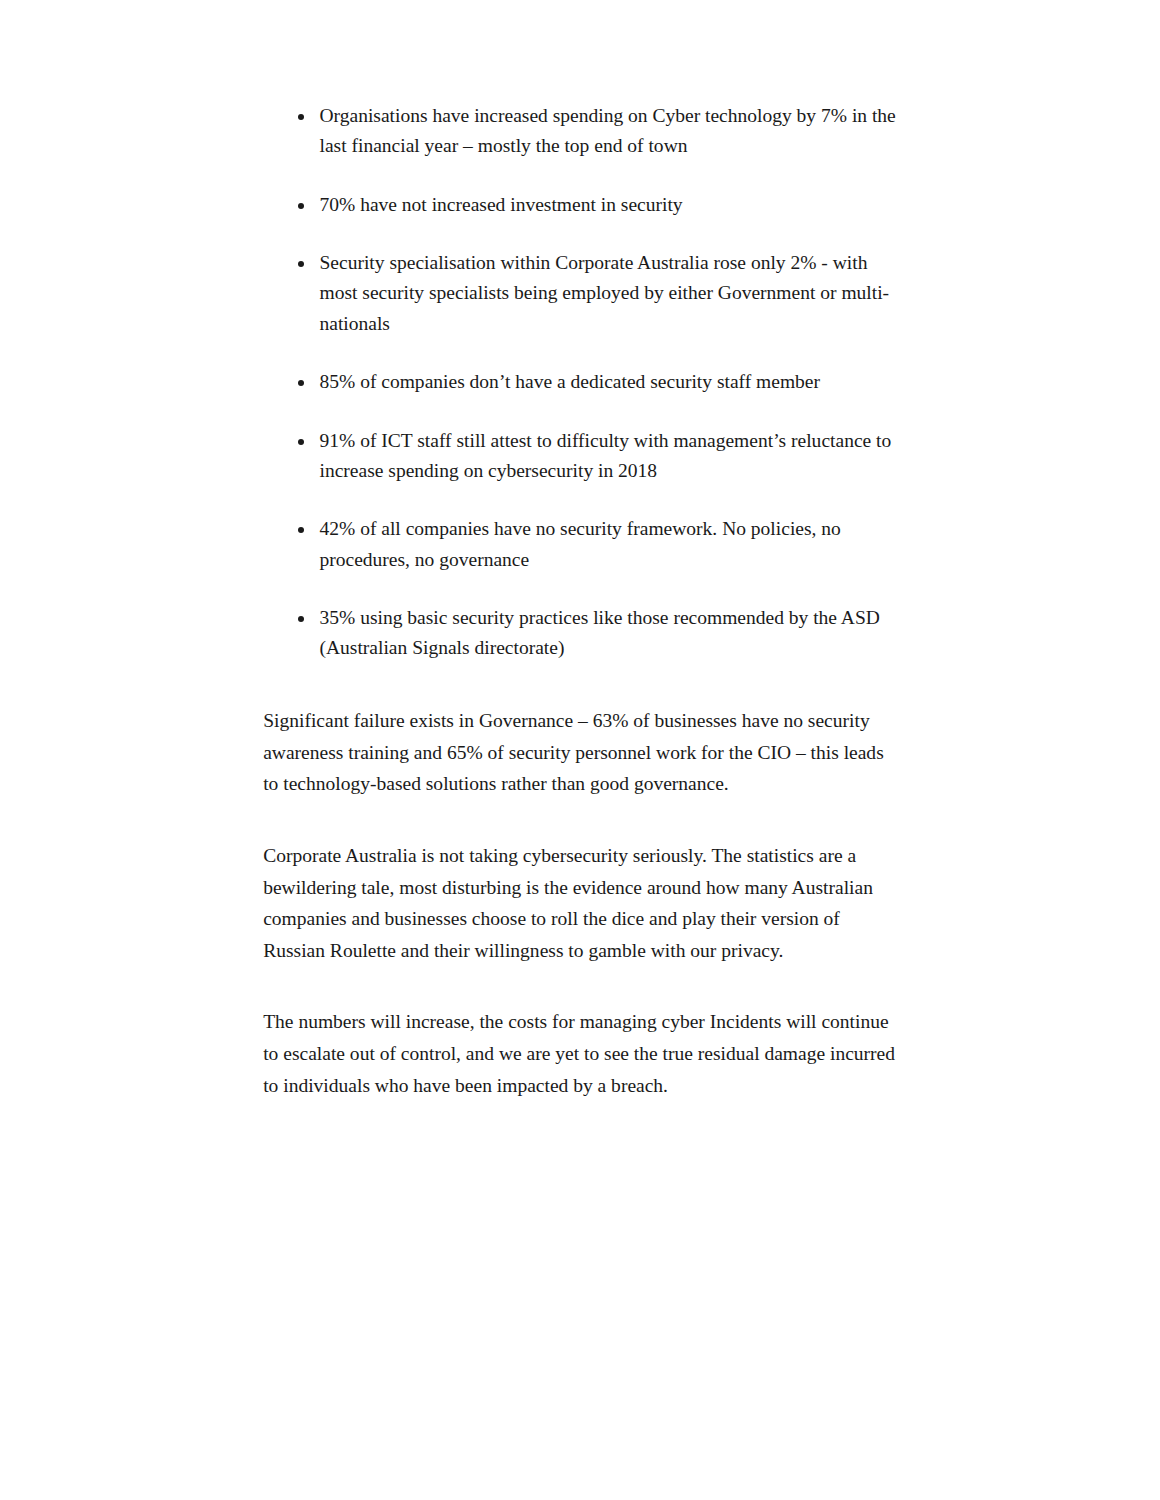Organisations have increased spending on Cyber technology by 7% in the last financial year – mostly the top end of town
70% have not increased investment in security
Security specialisation within Corporate Australia rose only 2% - with most security specialists being employed by either Government or multi-nationals
85% of companies don’t have a dedicated security staff member
91% of ICT staff still attest to difficulty with management’s reluctance to increase spending on cybersecurity in 2018
42% of all companies have no security framework. No policies, no procedures, no governance
35% using basic security practices like those recommended by the ASD (Australian Signals directorate)
Significant failure exists in Governance – 63% of businesses have no security awareness training and 65% of security personnel work for the CIO – this leads to technology-based solutions rather than good governance.
Corporate Australia is not taking cybersecurity seriously. The statistics are a bewildering tale, most disturbing is the evidence around how many Australian companies and businesses choose to roll the dice and play their version of Russian Roulette and their willingness to gamble with our privacy.
The numbers will increase, the costs for managing cyber Incidents will continue to escalate out of control, and we are yet to see the true residual damage incurred to individuals who have been impacted by a breach.